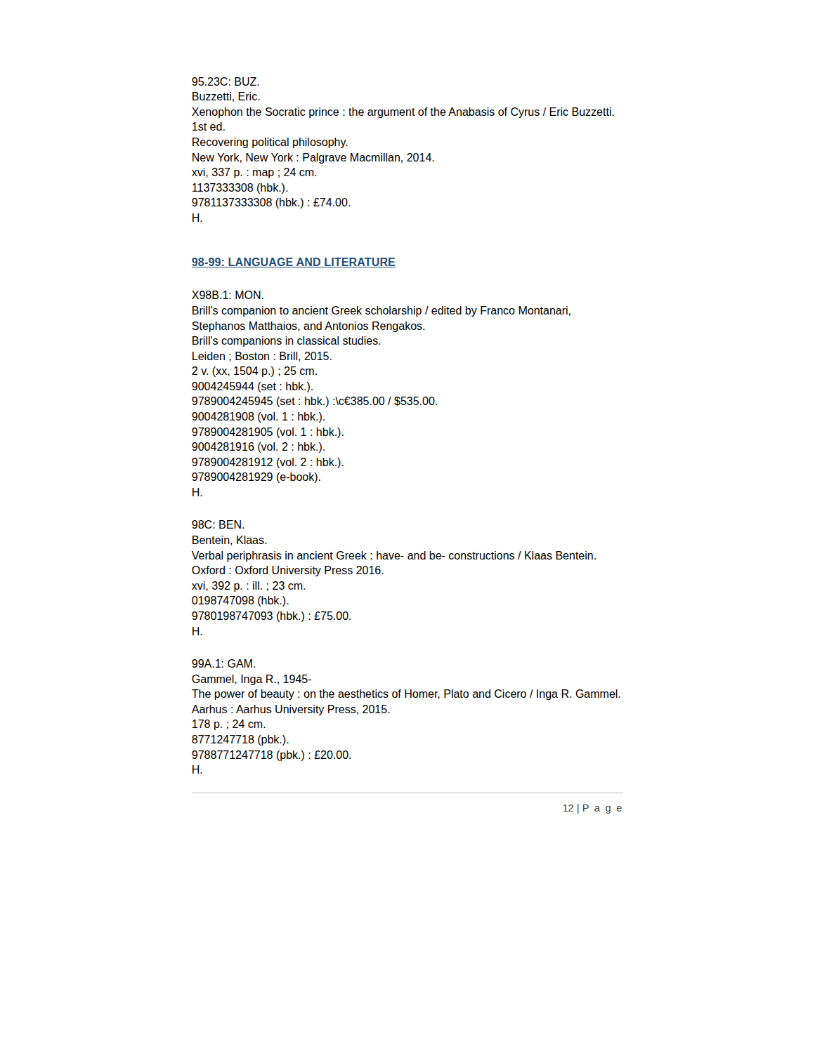95.23C: BUZ.
Buzzetti, Eric.
Xenophon the Socratic prince : the argument of the Anabasis of Cyrus / Eric Buzzetti.
1st ed.
Recovering political philosophy.
New York, New York : Palgrave Macmillan, 2014.
xvi, 337 p. : map ; 24 cm.
1137333308 (hbk.).
9781137333308 (hbk.) : £74.00.
H.
98-99: LANGUAGE AND LITERATURE
X98B.1: MON.
Brill's companion to ancient Greek scholarship / edited by Franco Montanari, Stephanos Matthaios, and Antonios Rengakos.
Brill's companions in classical studies.
Leiden ; Boston : Brill, 2015.
2 v. (xx, 1504 p.) ; 25 cm.
9004245944 (set : hbk.).
9789004245945 (set : hbk.) :\c€385.00 / $535.00.
9004281908 (vol. 1 : hbk.).
9789004281905 (vol. 1 : hbk.).
9004281916 (vol. 2 : hbk.).
9789004281912 (vol. 2 : hbk.).
9789004281929 (e-book).
H.
98C: BEN.
Bentein, Klaas.
Verbal periphrasis in ancient Greek : have- and be- constructions / Klaas Bentein.
Oxford : Oxford University Press 2016.
xvi, 392 p. : ill. ; 23 cm.
0198747098 (hbk.).
9780198747093 (hbk.) : £75.00.
H.
99A.1: GAM.
Gammel, Inga R., 1945-
The power of beauty : on the aesthetics of Homer, Plato and Cicero / Inga R. Gammel.
Aarhus : Aarhus University Press, 2015.
178 p. ; 24 cm.
8771247718 (pbk.).
9788771247718 (pbk.) : £20.00.
H.
12 | P a g e